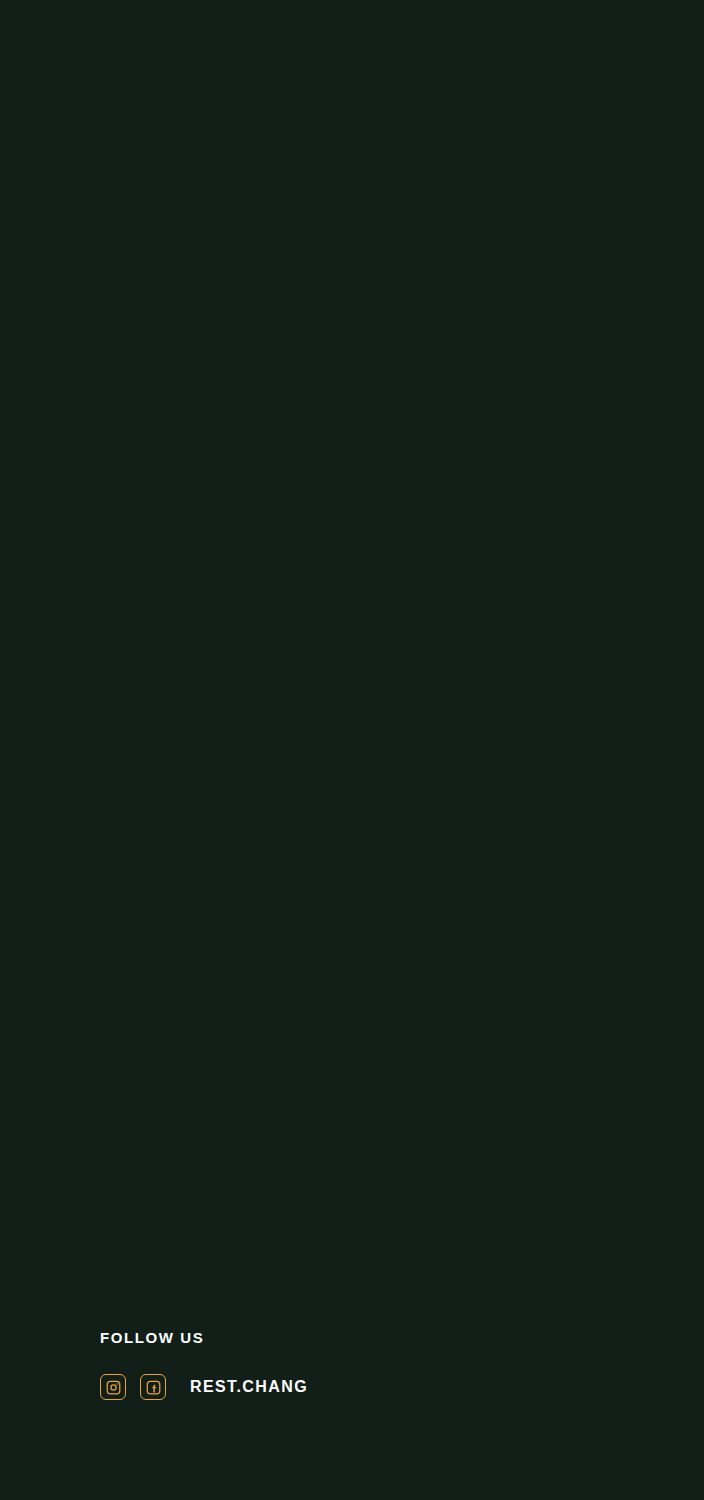Follow us
Rest.Chang